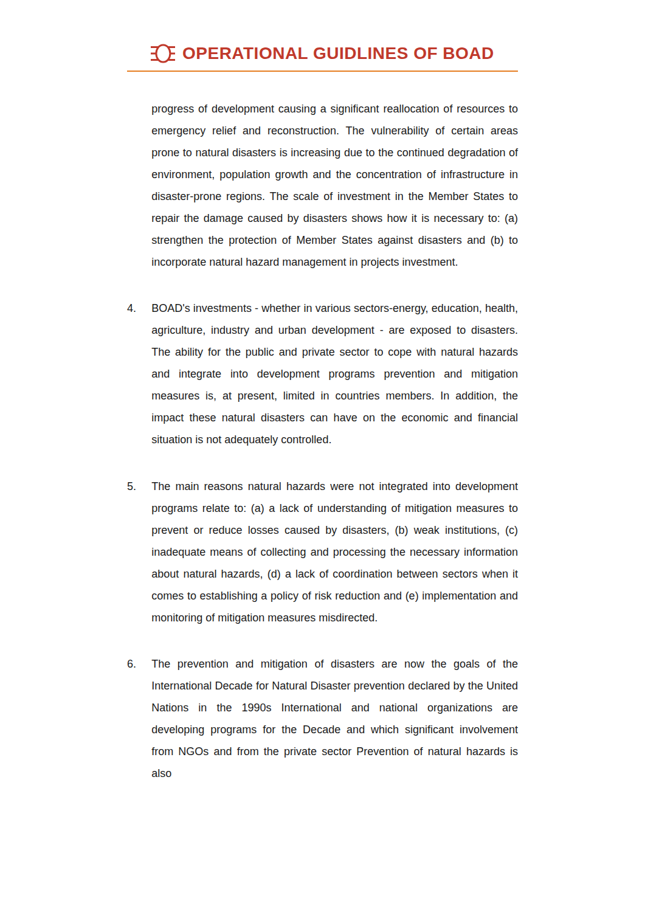OPERATIONAL GUIDLINES OF BOAD
progress of development causing a significant reallocation of resources to emergency relief and reconstruction. The vulnerability of certain areas prone to natural disasters is increasing due to the continued degradation of environment, population growth and the concentration of infrastructure in disaster-prone regions. The scale of investment in the Member States to repair the damage caused by disasters shows how it is necessary to: (a) strengthen the protection of Member States against disasters and (b) to incorporate natural hazard management in projects investment.
BOAD's investments - whether in various sectors-energy, education, health, agriculture, industry and urban development - are exposed to disasters. The ability for the public and private sector to cope with natural hazards and integrate into development programs prevention and mitigation measures is, at present, limited in countries members. In addition, the impact these natural disasters can have on the economic and financial situation is not adequately controlled.
The main reasons natural hazards were not integrated into development programs relate to: (a) a lack of understanding of mitigation measures to prevent or reduce losses caused by disasters, (b) weak institutions, (c) inadequate means of collecting and processing the necessary information about natural hazards, (d) a lack of coordination between sectors when it comes to establishing a policy of risk reduction and (e) implementation and monitoring of mitigation measures misdirected.
The prevention and mitigation of disasters are now the goals of the International Decade for Natural Disaster prevention declared by the United Nations in the 1990s International and national organizations are developing programs for the Decade and which significant involvement from NGOs and from the private sector Prevention of natural hazards is also